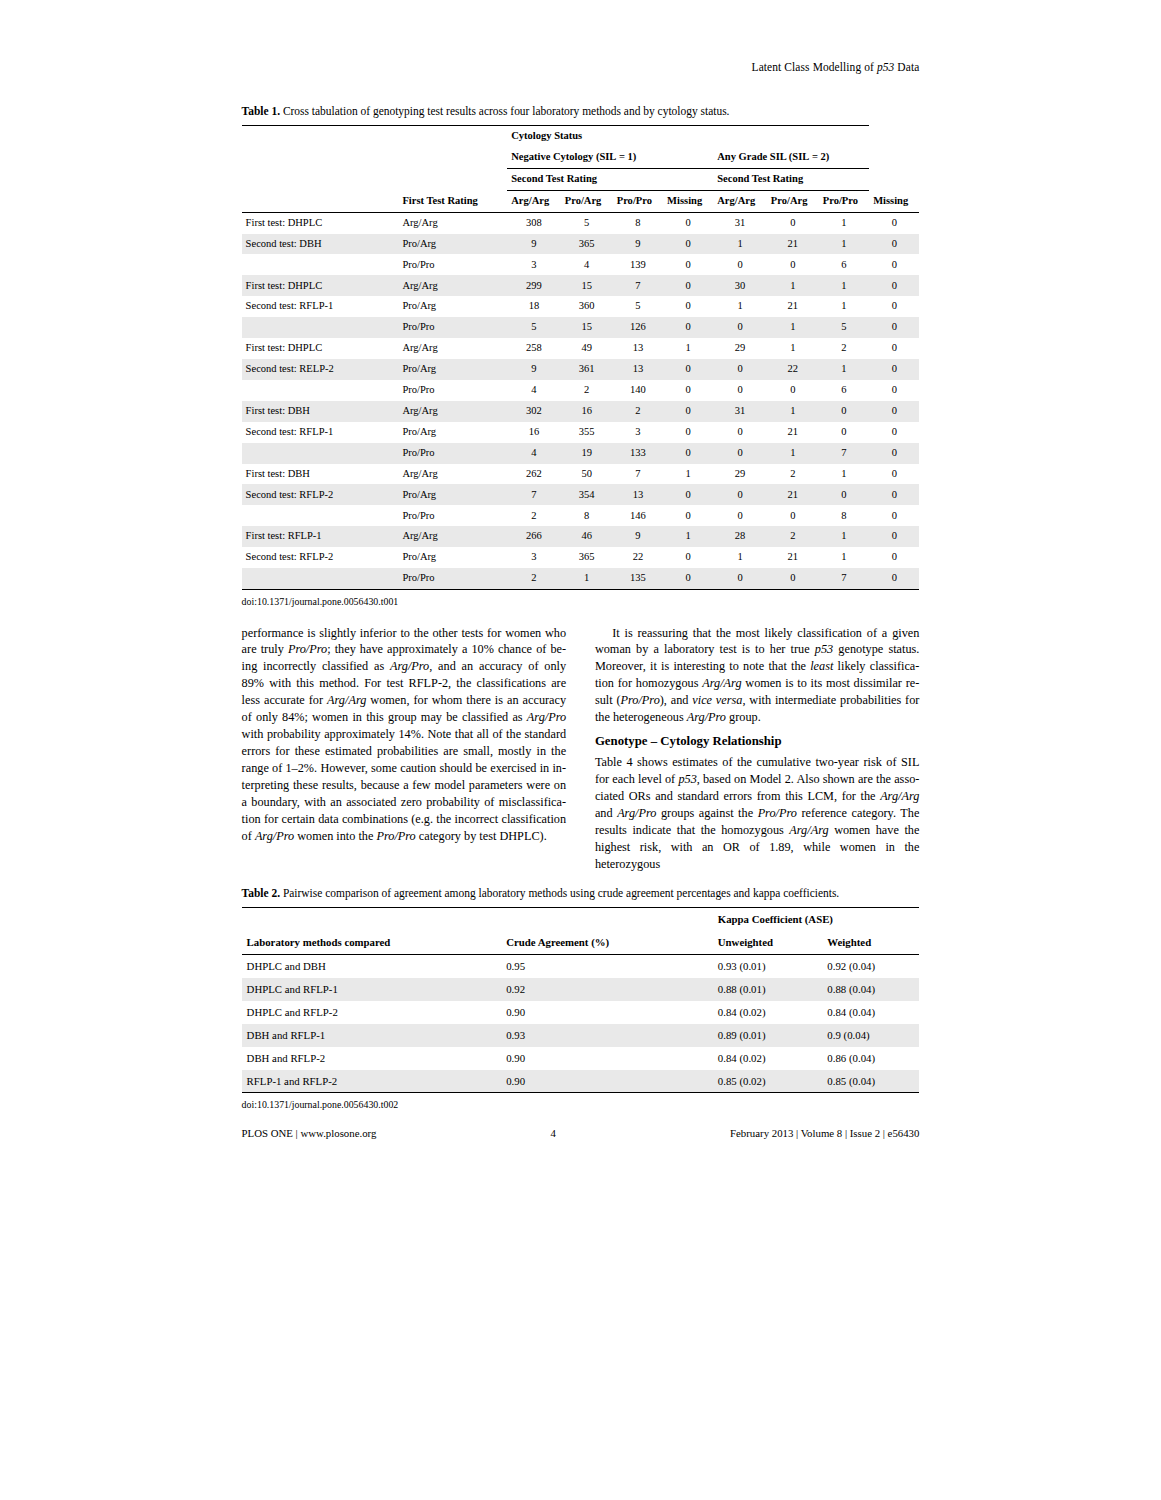Latent Class Modelling of p53 Data
Table 1. Cross tabulation of genotyping test results across four laboratory methods and by cytology status.
| | | Cytology Status |
| --- | --- | --- |
| | | Negative Cytology (SIL = 1) | Any Grade SIL (SIL = 2) |
| | | Second Test Rating | Second Test Rating |
| | First Test Rating | Arg/Arg | Pro/Arg | Pro/Pro | Missing | Arg/Arg | Pro/Arg | Pro/Pro | Missing |
| First test: DHPLC | Arg/Arg | 308 | 5 | 8 | 0 | 31 | 0 | 1 | 0 |
| Second test: DBH | Pro/Arg | 9 | 365 | 9 | 0 | 1 | 21 | 1 | 0 |
| | Pro/Pro | 3 | 4 | 139 | 0 | 0 | 0 | 6 | 0 |
| First test: DHPLC | Arg/Arg | 299 | 15 | 7 | 0 | 30 | 1 | 1 | 0 |
| Second test: RFLP-1 | Pro/Arg | 18 | 360 | 5 | 0 | 1 | 21 | 1 | 0 |
| | Pro/Pro | 5 | 15 | 126 | 0 | 0 | 1 | 5 | 0 |
| First test: DHPLC | Arg/Arg | 258 | 49 | 13 | 1 | 29 | 1 | 2 | 0 |
| Second test: RELP-2 | Pro/Arg | 9 | 361 | 13 | 0 | 0 | 22 | 1 | 0 |
| | Pro/Pro | 4 | 2 | 140 | 0 | 0 | 0 | 6 | 0 |
| First test: DBH | Arg/Arg | 302 | 16 | 2 | 0 | 31 | 1 | 0 | 0 |
| Second test: RFLP-1 | Pro/Arg | 16 | 355 | 3 | 0 | 0 | 21 | 0 | 0 |
| | Pro/Pro | 4 | 19 | 133 | 0 | 0 | 1 | 7 | 0 |
| First test: DBH | Arg/Arg | 262 | 50 | 7 | 1 | 29 | 2 | 1 | 0 |
| Second test: RFLP-2 | Pro/Arg | 7 | 354 | 13 | 0 | 0 | 21 | 0 | 0 |
| | Pro/Pro | 2 | 8 | 146 | 0 | 0 | 0 | 8 | 0 |
| First test: RFLP-1 | Arg/Arg | 266 | 46 | 9 | 1 | 28 | 2 | 1 | 0 |
| Second test: RFLP-2 | Pro/Arg | 3 | 365 | 22 | 0 | 1 | 21 | 1 | 0 |
| | Pro/Pro | 2 | 1 | 135 | 0 | 0 | 0 | 7 | 0 |
doi:10.1371/journal.pone.0056430.t001
performance is slightly inferior to the other tests for women who are truly Pro/Pro; they have approximately a 10% chance of being incorrectly classified as Arg/Pro, and an accuracy of only 89% with this method. For test RFLP-2, the classifications are less accurate for Arg/Arg women, for whom there is an accuracy of only 84%; women in this group may be classified as Arg/Pro with probability approximately 14%. Note that all of the standard errors for these estimated probabilities are small, mostly in the range of 1–2%. However, some caution should be exercised in interpreting these results, because a few model parameters were on a boundary, with an associated zero probability of misclassification for certain data combinations (e.g. the incorrect classification of Arg/Pro women into the Pro/Pro category by test DHPLC).
It is reassuring that the most likely classification of a given woman by a laboratory test is to her true p53 genotype status. Moreover, it is interesting to note that the least likely classification for homozygous Arg/Arg women is to its most dissimilar result (Pro/Pro), and vice versa, with intermediate probabilities for the heterogeneous Arg/Pro group.
Genotype – Cytology Relationship
Table 4 shows estimates of the cumulative two-year risk of SIL for each level of p53, based on Model 2. Also shown are the associated ORs and standard errors from this LCM, for the Arg/Arg and Arg/Pro groups against the Pro/Pro reference category. The results indicate that the homozygous Arg/Arg women have the highest risk, with an OR of 1.89, while women in the heterozygous
Table 2. Pairwise comparison of agreement among laboratory methods using crude agreement percentages and kappa coefficients.
| | | Kappa Coefficient (ASE) |
| --- | --- | --- |
| Laboratory methods compared | Crude Agreement (%) | Unweighted | Weighted |
| DHPLC and DBH | 0.95 | 0.93 (0.01) | 0.92 (0.04) |
| DHPLC and RFLP-1 | 0.92 | 0.88 (0.01) | 0.88 (0.04) |
| DHPLC and RFLP-2 | 0.90 | 0.84 (0.02) | 0.84 (0.04) |
| DBH and RFLP-1 | 0.93 | 0.89 (0.01) | 0.9 (0.04) |
| DBH and RFLP-2 | 0.90 | 0.84 (0.02) | 0.86 (0.04) |
| RFLP-1 and RFLP-2 | 0.90 | 0.85 (0.02) | 0.85 (0.04) |
doi:10.1371/journal.pone.0056430.t002
PLOS ONE | www.plosone.org
4
February 2013 | Volume 8 | Issue 2 | e56430